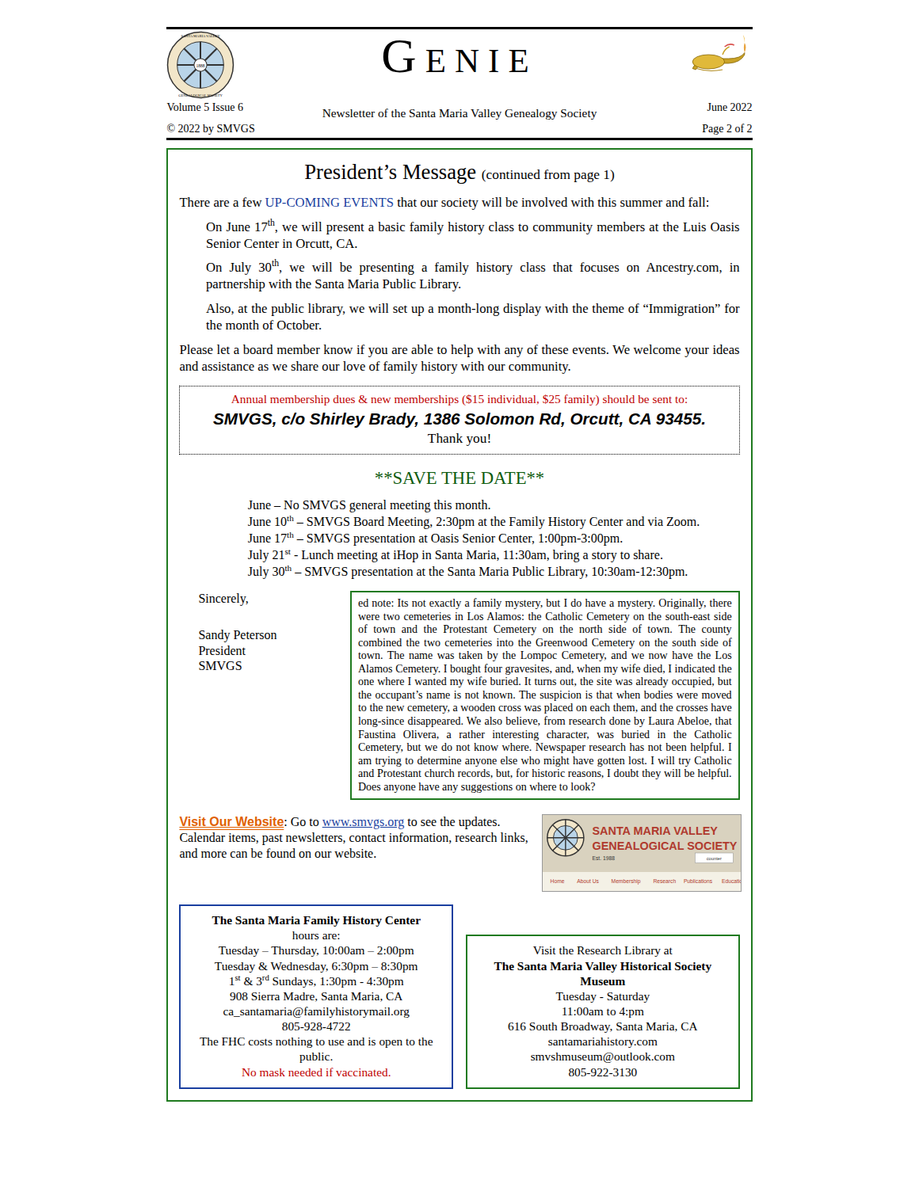Genie
Volume 5 Issue 6
© 2022 by SMVGS
Newsletter of the Santa Maria Valley Genealogy Society
June 2022
Page 2 of 2
President’s Message (continued from page 1)
There are a few UP-COMING EVENTS that our society will be involved with this summer and fall:
On June 17th, we will present a basic family history class to community members at the Luis Oasis Senior Center in Orcutt, CA.
On July 30th, we will be presenting a family history class that focuses on Ancestry.com, in partnership with the Santa Maria Public Library.
Also, at the public library, we will set up a month-long display with the theme of “Immigration” for the month of October.
Please let a board member know if you are able to help with any of these events. We welcome your ideas and assistance as we share our love of family history with our community.
Annual membership dues & new memberships ($15 individual, $25 family) should be sent to:
SMVGS, c/o Shirley Brady, 1386 Solomon Rd, Orcutt, CA 93455.
Thank you!
**SAVE THE DATE**
June – No SMVGS general meeting this month.
June 10th – SMVGS Board Meeting, 2:30pm at the Family History Center and via Zoom.
June 17th – SMVGS presentation at Oasis Senior Center, 1:00pm-3:00pm.
July 21st - Lunch meeting at iHop in Santa Maria, 11:30am, bring a story to share.
July 30th – SMVGS presentation at the Santa Maria Public Library, 10:30am-12:30pm.
Sincerely,
Sandy Peterson
President
SMVGS
ed note: Its not exactly a family mystery, but I do have a mystery. Originally, there were two cemeteries in Los Alamos: the Catholic Cemetery on the south-east side of town and the Protestant Cemetery on the north side of town. The county combined the two cemeteries into the Greenwood Cemetery on the south side of town. The name was taken by the Lompoc Cemetery, and we now have the Los Alamos Cemetery. I bought four gravesites, and, when my wife died, I indicated the one where I wanted my wife buried. It turns out, the site was already occupied, but the occupant’s name is not known. The suspicion is that when bodies were moved to the new cemetery, a wooden cross was placed on each them, and the crosses have long-since disappeared. We also believe, from research done by Laura Abeloe, that Faustina Olivera, a rather interesting character, was buried in the Catholic Cemetery, but we do not know where. Newspaper research has not been helpful. I am trying to determine anyone else who might have gotten lost. I will try Catholic and Protestant church records, but, for historic reasons, I doubt they will be helpful. Does anyone have any suggestions on where to look?
Visit Our Website: Go to www.smvgs.org to see the updates. Calendar items, past newsletters, contact information, research links, and more can be found on our website.
The Santa Maria Family History Center
hours are:
Tuesday – Thursday, 10:00am – 2:00pm
Tuesday & Wednesday, 6:30pm – 8:30pm
1st & 3rd Sundays, 1:30pm - 4:30pm
908 Sierra Madre, Santa Maria, CA
ca_santamaria@familyhistorymail.org
805-928-4722
The FHC costs nothing to use and is open to the public.
No mask needed if vaccinated.
Visit the Research Library at
The Santa Maria Valley Historical Society Museum
Tuesday - Saturday
11:00am to 4:pm
616 South Broadway, Santa Maria, CA
santamariahistory.com
smvshmuseum@outlook.com
805-922-3130